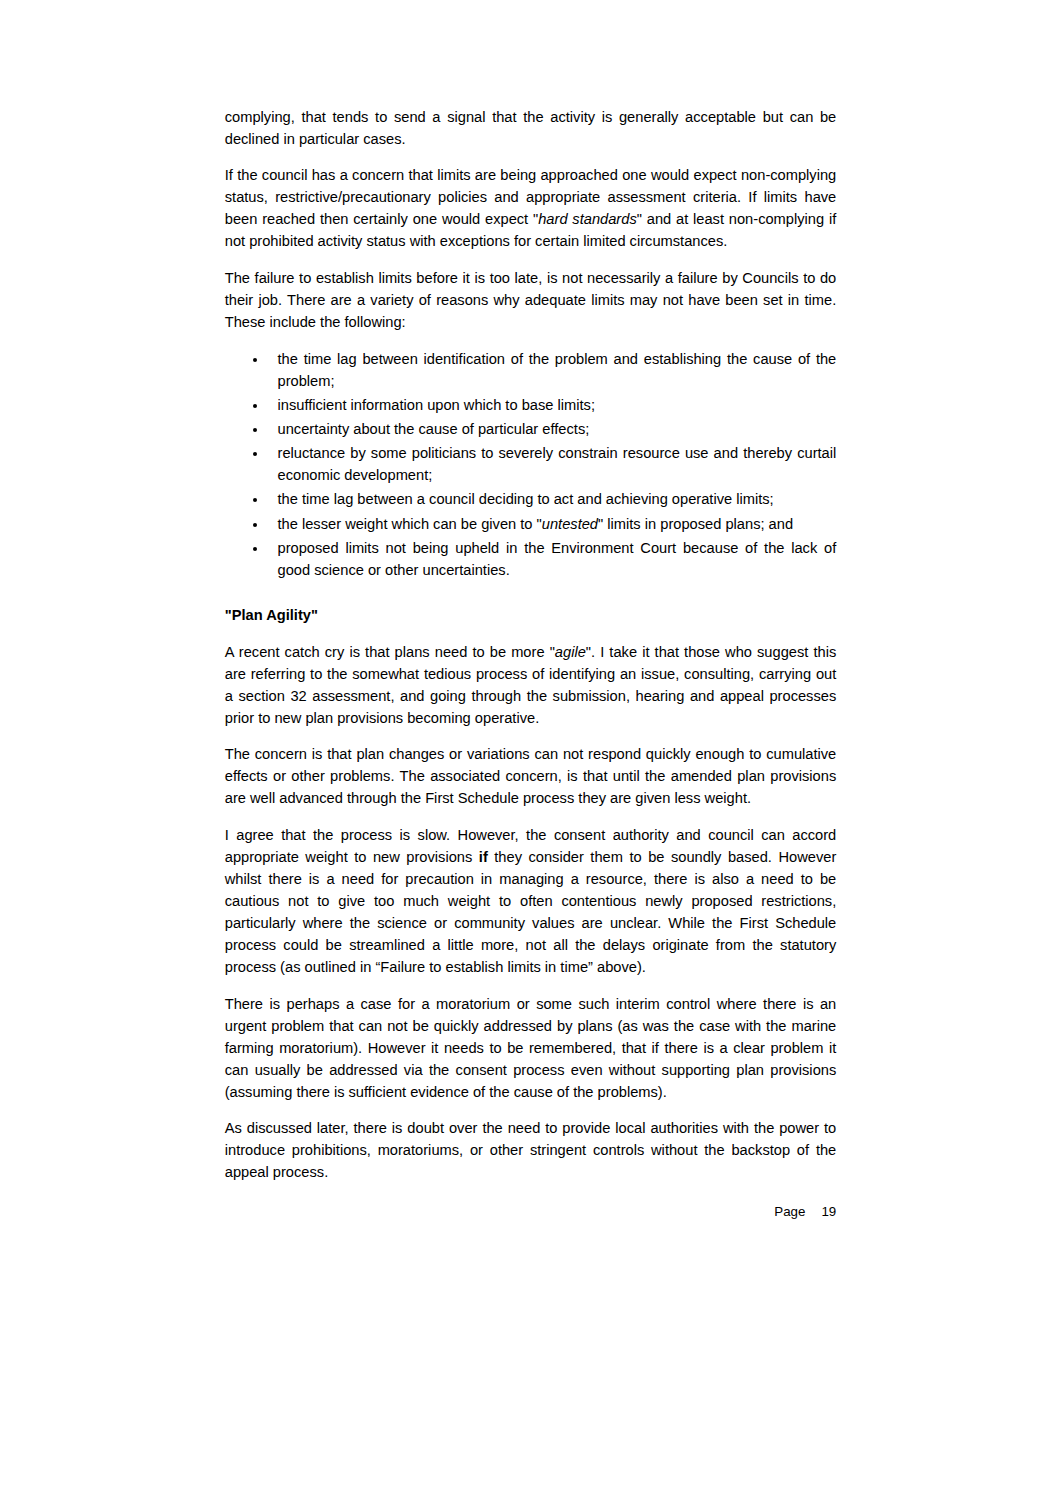complying, that tends to send a signal that the activity is generally acceptable but can be declined in particular cases.
If the council has a concern that limits are being approached one would expect non-complying status, restrictive/precautionary policies and appropriate assessment criteria. If limits have been reached then certainly one would expect "hard standards" and at least non-complying if not prohibited activity status with exceptions for certain limited circumstances.
The failure to establish limits before it is too late, is not necessarily a failure by Councils to do their job. There are a variety of reasons why adequate limits may not have been set in time. These include the following:
the time lag between identification of the problem and establishing the cause of the problem;
insufficient information upon which to base limits;
uncertainty about the cause of particular effects;
reluctance by some politicians to severely constrain resource use and thereby curtail economic development;
the time lag between a council deciding to act and achieving operative limits;
the lesser weight which can be given to "untested" limits in proposed plans; and
proposed limits not being upheld in the Environment Court because of the lack of good science or other uncertainties.
"Plan Agility"
A recent catch cry is that plans need to be more "agile". I take it that those who suggest this are referring to the somewhat tedious process of identifying an issue, consulting, carrying out a section 32 assessment, and going through the submission, hearing and appeal processes prior to new plan provisions becoming operative.
The concern is that plan changes or variations can not respond quickly enough to cumulative effects or other problems. The associated concern, is that until the amended plan provisions are well advanced through the First Schedule process they are given less weight.
I agree that the process is slow. However, the consent authority and council can accord appropriate weight to new provisions if they consider them to be soundly based. However whilst there is a need for precaution in managing a resource, there is also a need to be cautious not to give too much weight to often contentious newly proposed restrictions, particularly where the science or community values are unclear. While the First Schedule process could be streamlined a little more, not all the delays originate from the statutory process (as outlined in “Failure to establish limits in time” above).
There is perhaps a case for a moratorium or some such interim control where there is an urgent problem that can not be quickly addressed by plans (as was the case with the marine farming moratorium). However it needs to be remembered, that if there is a clear problem it can usually be addressed via the consent process even without supporting plan provisions (assuming there is sufficient evidence of the cause of the problems).
As discussed later, there is doubt over the need to provide local authorities with the power to introduce prohibitions, moratoriums, or other stringent controls without the backstop of the appeal process.
Page19